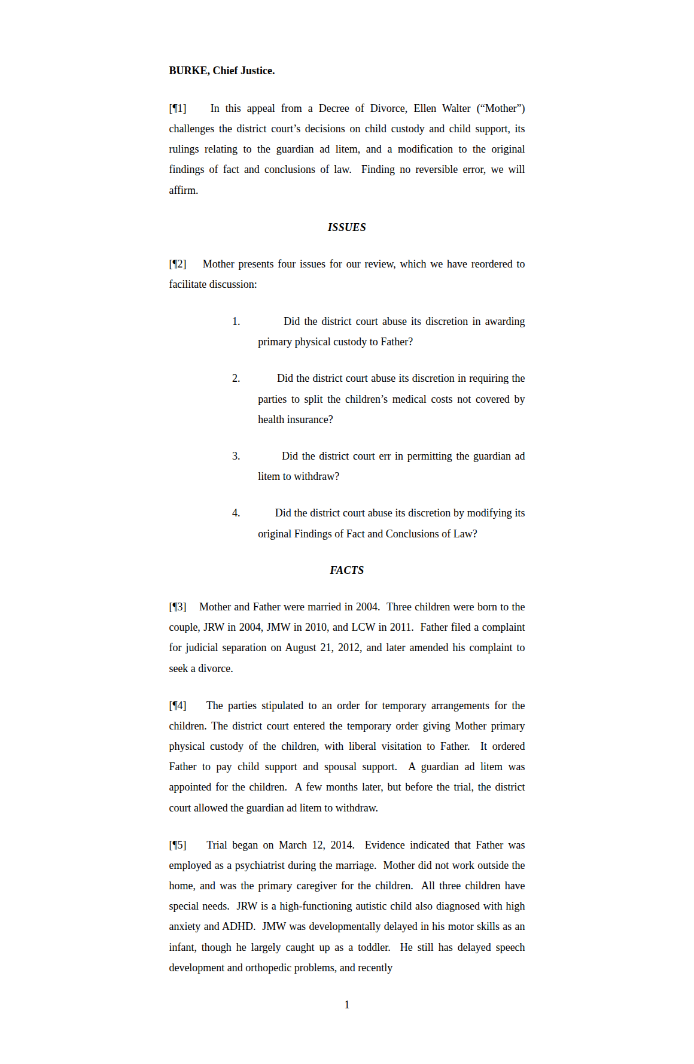BURKE, Chief Justice.
[¶1] In this appeal from a Decree of Divorce, Ellen Walter (“Mother”) challenges the district court’s decisions on child custody and child support, its rulings relating to the guardian ad litem, and a modification to the original findings of fact and conclusions of law. Finding no reversible error, we will affirm.
ISSUES
[¶2] Mother presents four issues for our review, which we have reordered to facilitate discussion:
1. Did the district court abuse its discretion in awarding primary physical custody to Father?
2. Did the district court abuse its discretion in requiring the parties to split the children’s medical costs not covered by health insurance?
3. Did the district court err in permitting the guardian ad litem to withdraw?
4. Did the district court abuse its discretion by modifying its original Findings of Fact and Conclusions of Law?
FACTS
[¶3] Mother and Father were married in 2004. Three children were born to the couple, JRW in 2004, JMW in 2010, and LCW in 2011. Father filed a complaint for judicial separation on August 21, 2012, and later amended his complaint to seek a divorce.
[¶4] The parties stipulated to an order for temporary arrangements for the children. The district court entered the temporary order giving Mother primary physical custody of the children, with liberal visitation to Father. It ordered Father to pay child support and spousal support. A guardian ad litem was appointed for the children. A few months later, but before the trial, the district court allowed the guardian ad litem to withdraw.
[¶5] Trial began on March 12, 2014. Evidence indicated that Father was employed as a psychiatrist during the marriage. Mother did not work outside the home, and was the primary caregiver for the children. All three children have special needs. JRW is a high-functioning autistic child also diagnosed with high anxiety and ADHD. JMW was developmentally delayed in his motor skills as an infant, though he largely caught up as a toddler. He still has delayed speech development and orthopedic problems, and recently
1